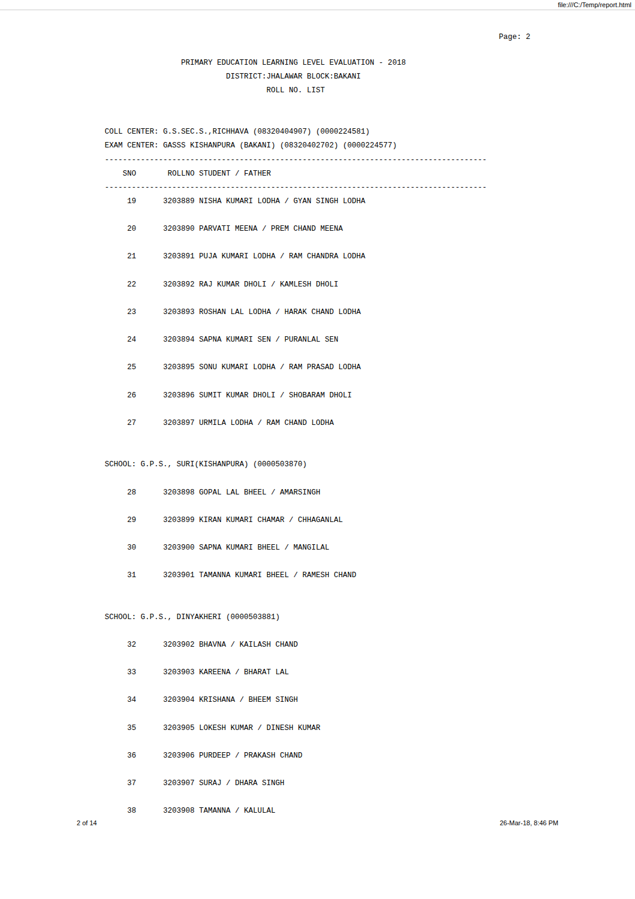file:///C:/Temp/report.html
                                                                  Page: 2
                 PRIMARY EDUCATION LEARNING LEVEL EVALUATION - 2018
                           DISTRICT:JHALAWAR BLOCK:BAKANI
                                    ROLL NO. LIST


COLL CENTER: G.S.SEC.S.,RICHHAVA (08320404907) (0000224581)
EXAM CENTER: GASSS KISHANPURA (BAKANI) (08320402702) (0000224577)
-------------------------------------------------------------------------------------
    SNO       ROLLNO STUDENT / FATHER
-------------------------------------------------------------------------------------
     19      3203889 NISHA KUMARI LODHA / GYAN SINGH LODHA

     20      3203890 PARVATI MEENA / PREM CHAND MEENA

     21      3203891 PUJA KUMARI LODHA / RAM CHANDRA LODHA

     22      3203892 RAJ KUMAR DHOLI / KAMLESH DHOLI

     23      3203893 ROSHAN LAL LODHA / HARAK CHAND LODHA

     24      3203894 SAPNA KUMARI SEN / PURANLAL SEN

     25      3203895 SONU KUMARI LODHA / RAM PRASAD LODHA

     26      3203896 SUMIT KUMAR DHOLI / SHOBARAM DHOLI

     27      3203897 URMILA LODHA / RAM CHAND LODHA


SCHOOL: G.P.S., SURI(KISHANPURA) (0000503870)

     28      3203898 GOPAL LAL BHEEL / AMARSINGH

     29      3203899 KIRAN KUMARI CHAMAR / CHHAGANLAL

     30      3203900 SAPNA KUMARI BHEEL / MANGILAL

     31      3203901 TAMANNA KUMARI BHEEL / RAMESH CHAND


SCHOOL: G.P.S., DINYAKHERI (0000503881)

     32      3203902 BHAVNA / KAILASH CHAND

     33      3203903 KAREENA / BHARAT LAL

     34      3203904 KRISHANA / BHEEM SINGH

     35      3203905 LOKESH KUMAR / DINESH KUMAR

     36      3203906 PURDEEP / PRAKASH CHAND

     37      3203907 SURAJ / DHARA SINGH

     38      3203908 TAMANNA / KALULAL
2 of 14 26-Mar-18, 8:46 PM